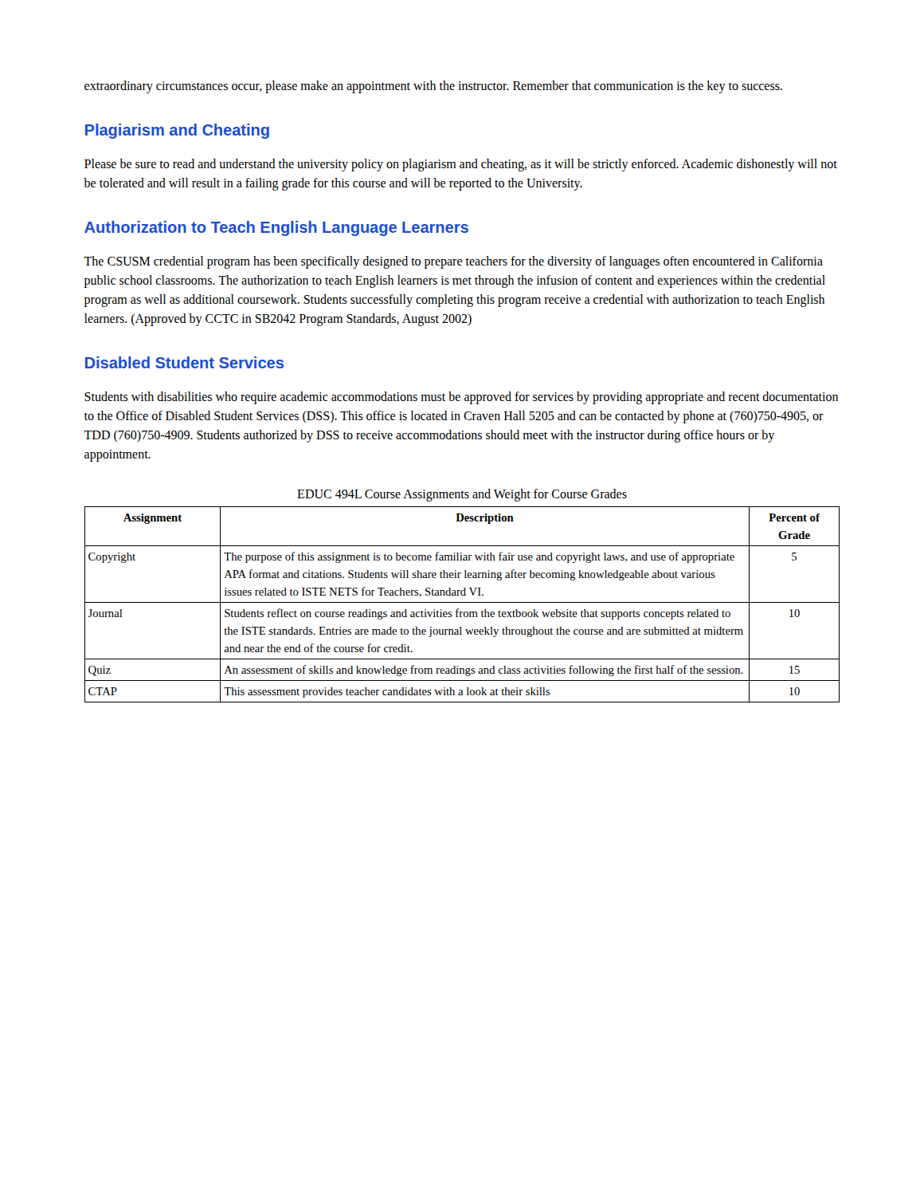extraordinary circumstances occur, please make an appointment with the instructor. Remember that communication is the key to success.
Plagiarism and Cheating
Please be sure to read and understand the university policy on plagiarism and cheating, as it will be strictly enforced. Academic dishonestly will not be tolerated and will result in a failing grade for this course and will be reported to the University.
Authorization to Teach English Language Learners
The CSUSM credential program has been specifically designed to prepare teachers for the diversity of languages often encountered in California public school classrooms. The authorization to teach English learners is met through the infusion of content and experiences within the credential program as well as additional coursework. Students successfully completing this program receive a credential with authorization to teach English learners. (Approved by CCTC in SB2042 Program Standards, August 2002)
Disabled Student Services
Students with disabilities who require academic accommodations must be approved for services by providing appropriate and recent documentation to the Office of Disabled Student Services (DSS). This office is located in Craven Hall 5205 and can be contacted by phone at (760)750-4905, or TDD (760)750-4909. Students authorized by DSS to receive accommodations should meet with the instructor during office hours or by appointment.
EDUC 494L Course Assignments and Weight for Course Grades
| Assignment | Description | Percent of Grade |
| --- | --- | --- |
| Copyright | The purpose of this assignment is to become familiar with fair use and copyright laws, and use of appropriate APA format and citations. Students will share their learning after becoming knowledgeable about various issues related to ISTE NETS for Teachers, Standard VI. | 5 |
| Journal | Students reflect on course readings and activities from the textbook website that supports concepts related to the ISTE standards. Entries are made to the journal weekly throughout the course and are submitted at midterm and near the end of the course for credit. | 10 |
| Quiz | An assessment of skills and knowledge from readings and class activities following the first half of the session. | 15 |
| CTAP | This assessment provides teacher candidates with a look at their skills | 10 |